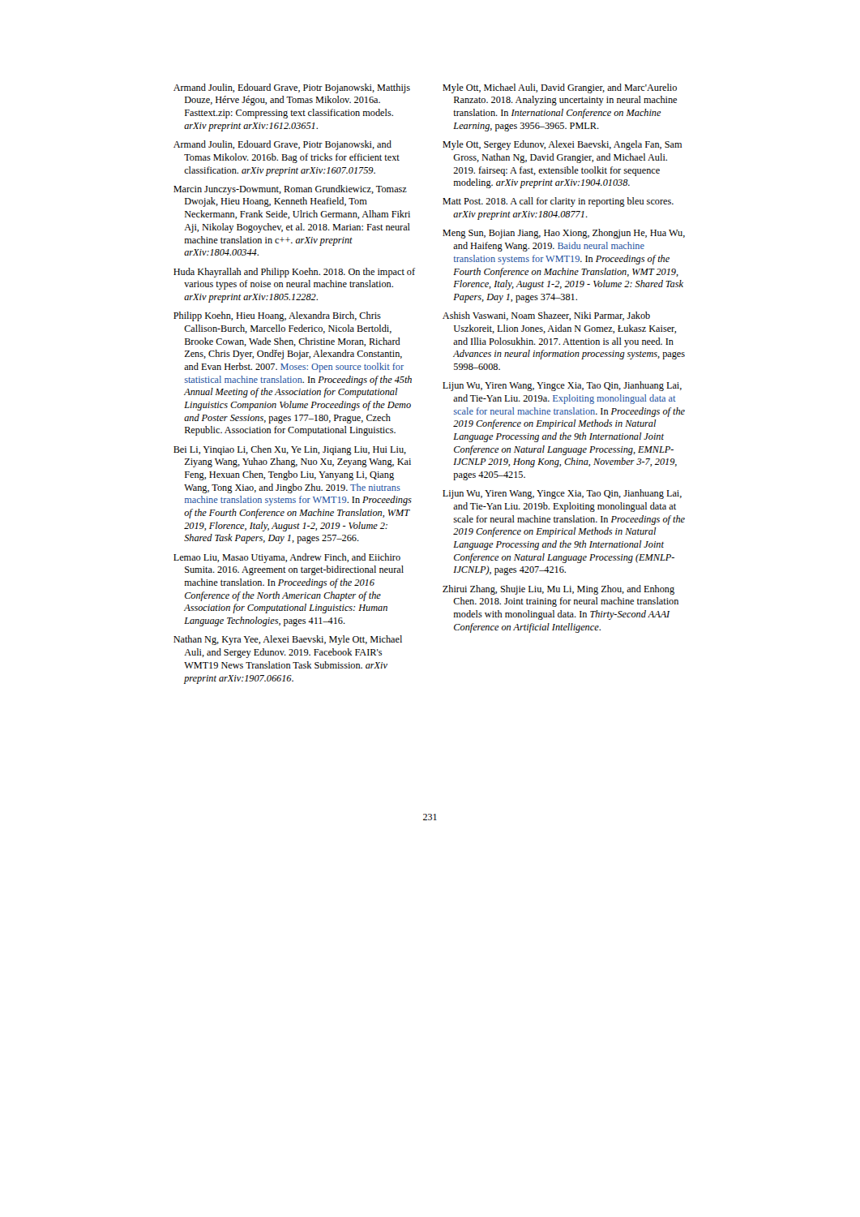Armand Joulin, Edouard Grave, Piotr Bojanowski, Matthijs Douze, Hérve Jégou, and Tomas Mikolov. 2016a. Fasttext.zip: Compressing text classification models. arXiv preprint arXiv:1612.03651.
Armand Joulin, Edouard Grave, Piotr Bojanowski, and Tomas Mikolov. 2016b. Bag of tricks for efficient text classification. arXiv preprint arXiv:1607.01759.
Marcin Junczys-Dowmunt, Roman Grundkiewicz, Tomasz Dwojak, Hieu Hoang, Kenneth Heafield, Tom Neckermann, Frank Seide, Ulrich Germann, Alham Fikri Aji, Nikolay Bogoychev, et al. 2018. Marian: Fast neural machine translation in c++. arXiv preprint arXiv:1804.00344.
Huda Khayrallah and Philipp Koehn. 2018. On the impact of various types of noise on neural machine translation. arXiv preprint arXiv:1805.12282.
Philipp Koehn, Hieu Hoang, Alexandra Birch, Chris Callison-Burch, Marcello Federico, Nicola Bertoldi, Brooke Cowan, Wade Shen, Christine Moran, Richard Zens, Chris Dyer, Ondřej Bojar, Alexandra Constantin, and Evan Herbst. 2007. Moses: Open source toolkit for statistical machine translation. In Proceedings of the 45th Annual Meeting of the Association for Computational Linguistics Companion Volume Proceedings of the Demo and Poster Sessions, pages 177–180, Prague, Czech Republic. Association for Computational Linguistics.
Bei Li, Yinqiao Li, Chen Xu, Ye Lin, Jiqiang Liu, Hui Liu, Ziyang Wang, Yuhao Zhang, Nuo Xu, Zeyang Wang, Kai Feng, Hexuan Chen, Tengbo Liu, Yanyang Li, Qiang Wang, Tong Xiao, and Jingbo Zhu. 2019. The niutrans machine translation systems for WMT19. In Proceedings of the Fourth Conference on Machine Translation, WMT 2019, Florence, Italy, August 1-2, 2019 - Volume 2: Shared Task Papers, Day 1, pages 257–266.
Lemao Liu, Masao Utiyama, Andrew Finch, and Eiichiro Sumita. 2016. Agreement on target-bidirectional neural machine translation. In Proceedings of the 2016 Conference of the North American Chapter of the Association for Computational Linguistics: Human Language Technologies, pages 411–416.
Nathan Ng, Kyra Yee, Alexei Baevski, Myle Ott, Michael Auli, and Sergey Edunov. 2019. Facebook FAIR's WMT19 News Translation Task Submission. arXiv preprint arXiv:1907.06616.
Myle Ott, Michael Auli, David Grangier, and Marc'Aurelio Ranzato. 2018. Analyzing uncertainty in neural machine translation. In International Conference on Machine Learning, pages 3956–3965. PMLR.
Myle Ott, Sergey Edunov, Alexei Baevski, Angela Fan, Sam Gross, Nathan Ng, David Grangier, and Michael Auli. 2019. fairseq: A fast, extensible toolkit for sequence modeling. arXiv preprint arXiv:1904.01038.
Matt Post. 2018. A call for clarity in reporting bleu scores. arXiv preprint arXiv:1804.08771.
Meng Sun, Bojian Jiang, Hao Xiong, Zhongjun He, Hua Wu, and Haifeng Wang. 2019. Baidu neural machine translation systems for WMT19. In Proceedings of the Fourth Conference on Machine Translation, WMT 2019, Florence, Italy, August 1-2, 2019 - Volume 2: Shared Task Papers, Day 1, pages 374–381.
Ashish Vaswani, Noam Shazeer, Niki Parmar, Jakob Uszkoreit, Llion Jones, Aidan N Gomez, Łukasz Kaiser, and Illia Polosukhin. 2017. Attention is all you need. In Advances in neural information processing systems, pages 5998–6008.
Lijun Wu, Yiren Wang, Yingce Xia, Tao Qin, Jianhuang Lai, and Tie-Yan Liu. 2019a. Exploiting monolingual data at scale for neural machine translation. In Proceedings of the 2019 Conference on Empirical Methods in Natural Language Processing and the 9th International Joint Conference on Natural Language Processing, EMNLP-IJCNLP 2019, Hong Kong, China, November 3-7, 2019, pages 4205–4215.
Lijun Wu, Yiren Wang, Yingce Xia, Tao Qin, Jianhuang Lai, and Tie-Yan Liu. 2019b. Exploiting monolingual data at scale for neural machine translation. In Proceedings of the 2019 Conference on Empirical Methods in Natural Language Processing and the 9th International Joint Conference on Natural Language Processing (EMNLP-IJCNLP), pages 4207–4216.
Zhirui Zhang, Shujie Liu, Mu Li, Ming Zhou, and Enhong Chen. 2018. Joint training for neural machine translation models with monolingual data. In Thirty-Second AAAI Conference on Artificial Intelligence.
231